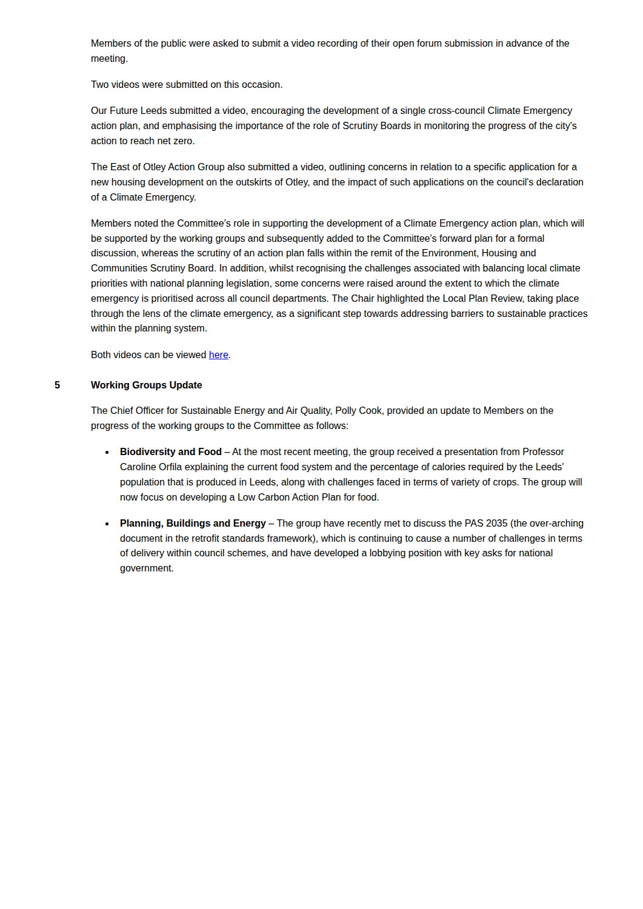Members of the public were asked to submit a video recording of their open forum submission in advance of the meeting.
Two videos were submitted on this occasion.
Our Future Leeds submitted a video, encouraging the development of a single cross-council Climate Emergency action plan, and emphasising the importance of the role of Scrutiny Boards in monitoring the progress of the city's action to reach net zero.
The East of Otley Action Group also submitted a video, outlining concerns in relation to a specific application for a new housing development on the outskirts of Otley, and the impact of such applications on the council's declaration of a Climate Emergency.
Members noted the Committee's role in supporting the development of a Climate Emergency action plan, which will be supported by the working groups and subsequently added to the Committee's forward plan for a formal discussion, whereas the scrutiny of an action plan falls within the remit of the Environment, Housing and Communities Scrutiny Board. In addition, whilst recognising the challenges associated with balancing local climate priorities with national planning legislation, some concerns were raised around the extent to which the climate emergency is prioritised across all council departments. The Chair highlighted the Local Plan Review, taking place through the lens of the climate emergency, as a significant step towards addressing barriers to sustainable practices within the planning system.
Both videos can be viewed here.
5 Working Groups Update
The Chief Officer for Sustainable Energy and Air Quality, Polly Cook, provided an update to Members on the progress of the working groups to the Committee as follows:
Biodiversity and Food – At the most recent meeting, the group received a presentation from Professor Caroline Orfila explaining the current food system and the percentage of calories required by the Leeds' population that is produced in Leeds, along with challenges faced in terms of variety of crops. The group will now focus on developing a Low Carbon Action Plan for food.
Planning, Buildings and Energy – The group have recently met to discuss the PAS 2035 (the over-arching document in the retrofit standards framework), which is continuing to cause a number of challenges in terms of delivery within council schemes, and have developed a lobbying position with key asks for national government.